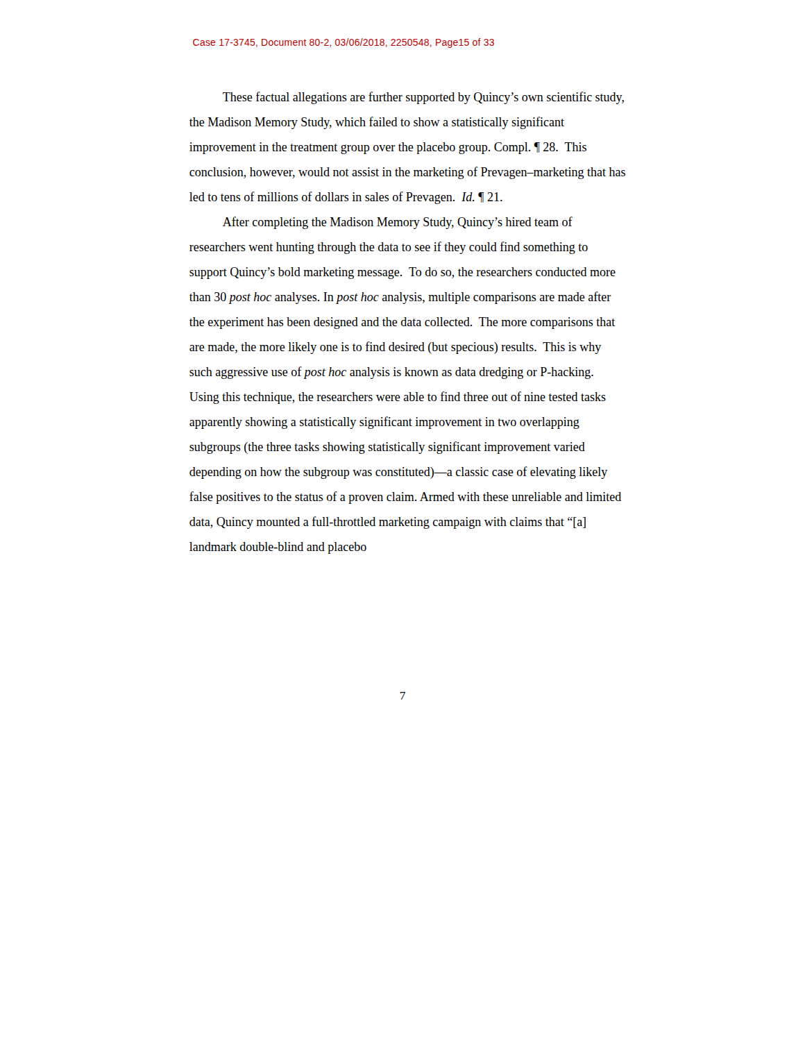Case 17-3745, Document 80-2, 03/06/2018, 2250548, Page15 of 33
These factual allegations are further supported by Quincy’s own scientific study, the Madison Memory Study, which failed to show a statistically significant improvement in the treatment group over the placebo group. Compl. ¶ 28. This conclusion, however, would not assist in the marketing of Prevagen–marketing that has led to tens of millions of dollars in sales of Prevagen. Id. ¶ 21.
After completing the Madison Memory Study, Quincy’s hired team of researchers went hunting through the data to see if they could find something to support Quincy’s bold marketing message. To do so, the researchers conducted more than 30 post hoc analyses. In post hoc analysis, multiple comparisons are made after the experiment has been designed and the data collected. The more comparisons that are made, the more likely one is to find desired (but specious) results. This is why such aggressive use of post hoc analysis is known as data dredging or P-hacking. Using this technique, the researchers were able to find three out of nine tested tasks apparently showing a statistically significant improvement in two overlapping subgroups (the three tasks showing statistically significant improvement varied depending on how the subgroup was constituted)—a classic case of elevating likely false positives to the status of a proven claim. Armed with these unreliable and limited data, Quincy mounted a full-throttled marketing campaign with claims that “[a] landmark double-blind and placebo
7